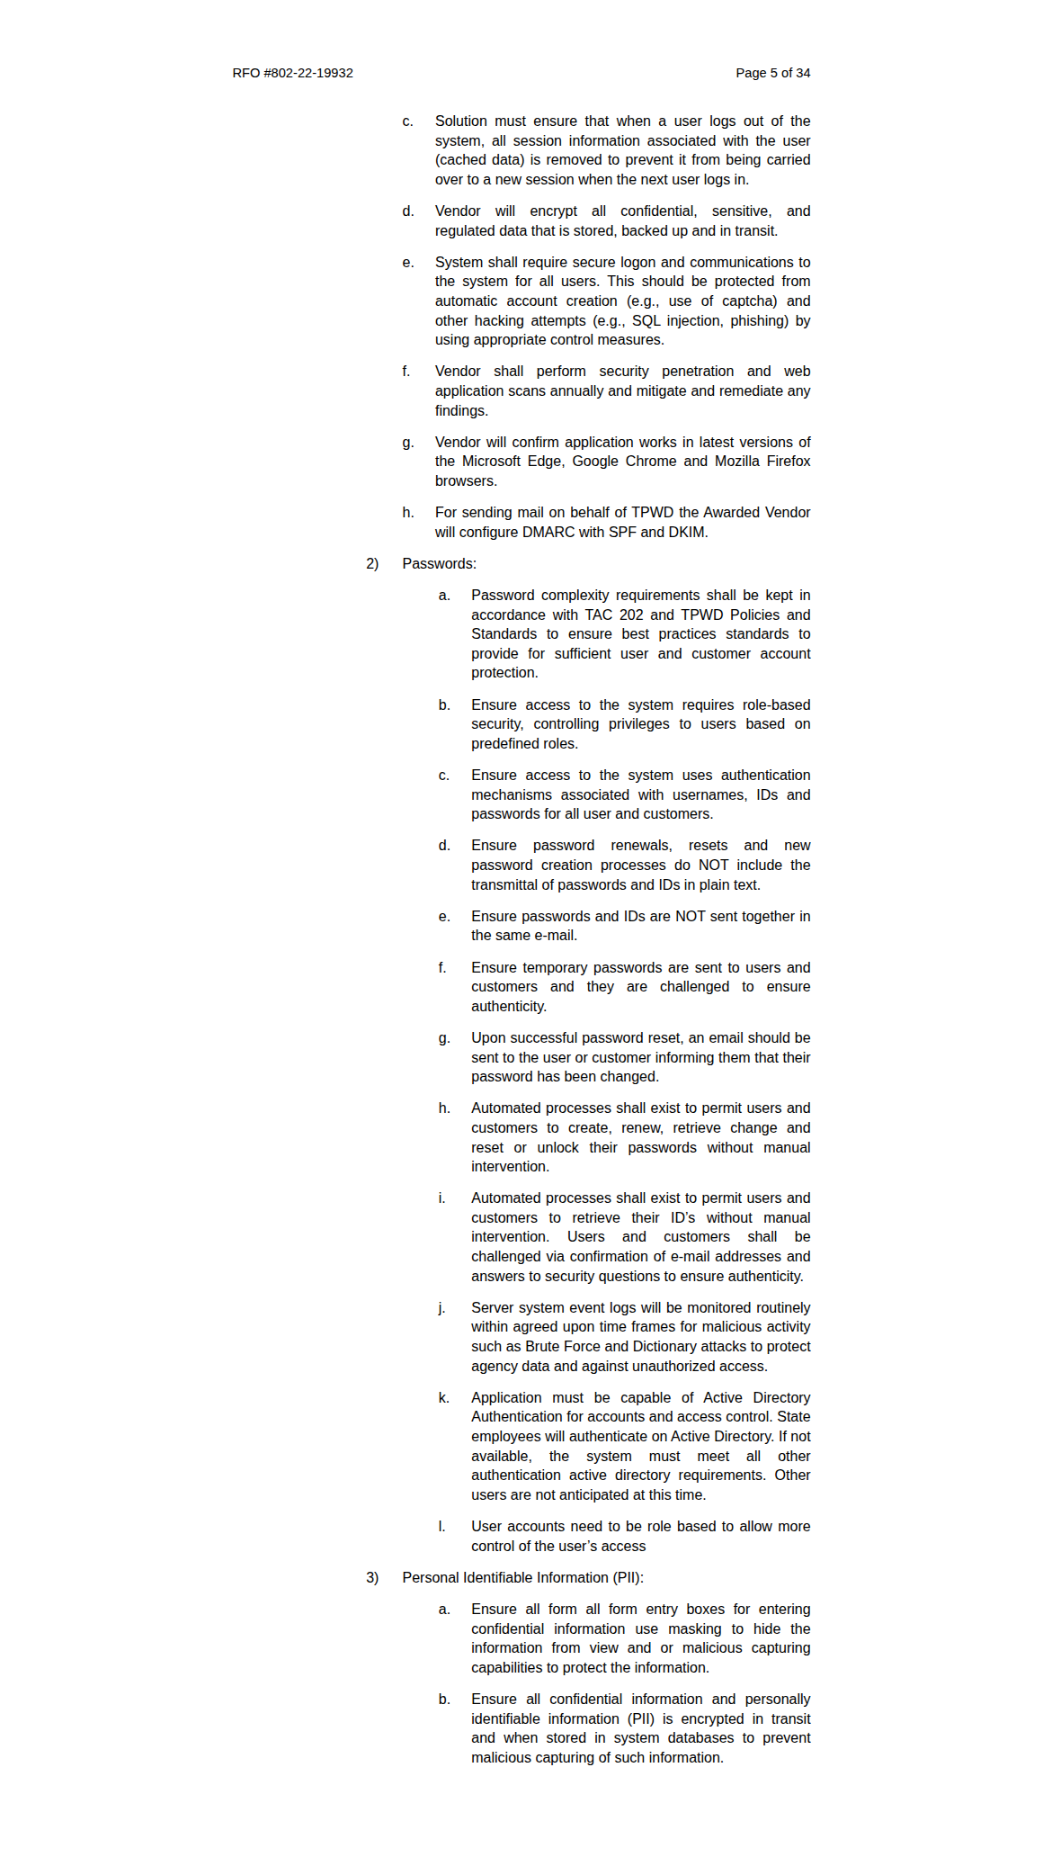RFO #802-22-19932
Page 5 of 34
c. Solution must ensure that when a user logs out of the system, all session information associated with the user (cached data) is removed to prevent it from being carried over to a new session when the next user logs in.
d. Vendor will encrypt all confidential, sensitive, and regulated data that is stored, backed up and in transit.
e. System shall require secure logon and communications to the system for all users. This should be protected from automatic account creation (e.g., use of captcha) and other hacking attempts (e.g., SQL injection, phishing) by using appropriate control measures.
f. Vendor shall perform security penetration and web application scans annually and mitigate and remediate any findings.
g. Vendor will confirm application works in latest versions of the Microsoft Edge, Google Chrome and Mozilla Firefox browsers.
h. For sending mail on behalf of TPWD the Awarded Vendor will configure DMARC with SPF and DKIM.
2) Passwords:
a. Password complexity requirements shall be kept in accordance with TAC 202 and TPWD Policies and Standards to ensure best practices standards to provide for sufficient user and customer account protection.
b. Ensure access to the system requires role-based security, controlling privileges to users based on predefined roles.
c. Ensure access to the system uses authentication mechanisms associated with usernames, IDs and passwords for all user and customers.
d. Ensure password renewals, resets and new password creation processes do NOT include the transmittal of passwords and IDs in plain text.
e. Ensure passwords and IDs are NOT sent together in the same e-mail.
f. Ensure temporary passwords are sent to users and customers and they are challenged to ensure authenticity.
g. Upon successful password reset, an email should be sent to the user or customer informing them that their password has been changed.
h. Automated processes shall exist to permit users and customers to create, renew, retrieve change and reset or unlock their passwords without manual intervention.
i. Automated processes shall exist to permit users and customers to retrieve their ID’s without manual intervention. Users and customers shall be challenged via confirmation of e-mail addresses and answers to security questions to ensure authenticity.
j. Server system event logs will be monitored routinely within agreed upon time frames for malicious activity such as Brute Force and Dictionary attacks to protect agency data and against unauthorized access.
k. Application must be capable of Active Directory Authentication for accounts and access control. State employees will authenticate on Active Directory. If not available, the system must meet all other authentication active directory requirements. Other users are not anticipated at this time.
l. User accounts need to be role based to allow more control of the user’s access
3) Personal Identifiable Information (PII):
a. Ensure all form all form entry boxes for entering confidential information use masking to hide the information from view and or malicious capturing capabilities to protect the information.
b. Ensure all confidential information and personally identifiable information (PII) is encrypted in transit and when stored in system databases to prevent malicious capturing of such information.